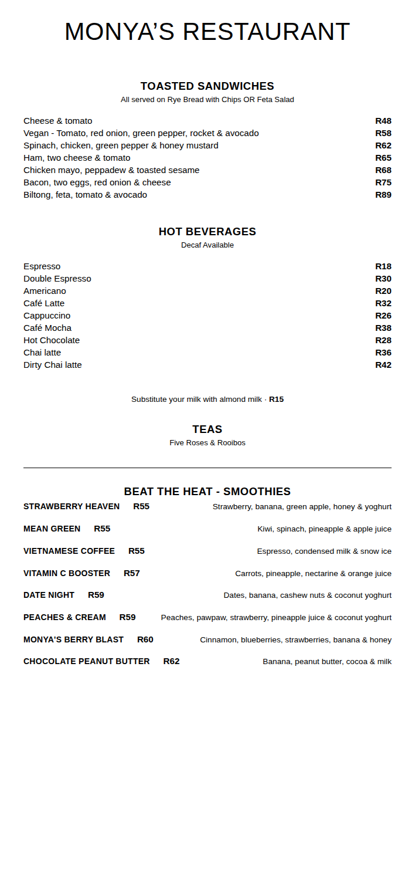MONYA’S RESTAURANT
TOASTED SANDWICHES
All served on Rye Bread with Chips OR Feta Salad
Cheese & tomato R48
Vegan - Tomato, red onion, green pepper, rocket & avocado R58
Spinach, chicken, green pepper & honey mustard R62
Ham, two cheese & tomato R65
Chicken mayo, peppadew & toasted sesame R68
Bacon, two eggs, red onion & cheese R75
Biltong, feta, tomato & avocado R89
HOT BEVERAGES
Decaf Available
Espresso R18
Double Espresso R30
Americano R20
Café Latte R32
Cappuccino R26
Café Mocha R38
Hot Chocolate R28
Chai latte R36
Dirty Chai latte R42
Substitute your milk with almond milk · R15
TEAS
Five Roses & Rooibos
BEAT THE HEAT - SMOOTHIES
STRAWBERRY HEAVEN R55
Strawberry, banana, green apple, honey & yoghurt
MEAN GREEN R55
Kiwi, spinach, pineapple & apple juice
VIETNAMESE COFFEE R55
Espresso, condensed milk & snow ice
VITAMIN C BOOSTER R57
Carrots, pineapple, nectarine & orange juice
DATE NIGHT R59
Dates, banana, cashew nuts & coconut yoghurt
PEACHES & CREAM R59
Peaches, pawpaw, strawberry, pineapple juice & coconut yoghurt
MONYA'S BERRY BLAST R60
Cinnamon, blueberries, strawberries, banana & honey
CHOCOLATE PEANUT BUTTER R62
Banana, peanut butter, cocoa & milk